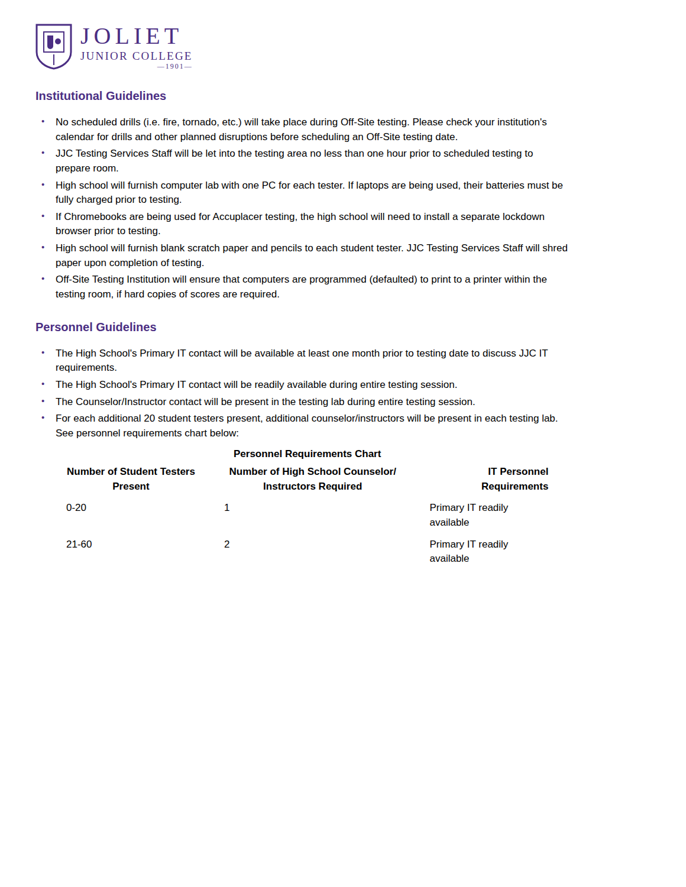JOLIET
JUNIOR COLLEGE
—1901—
Institutional Guidelines
No scheduled drills (i.e. fire, tornado, etc.) will take place during Off-Site testing. Please check your institution's calendar for drills and other planned disruptions before scheduling an Off-Site testing date.
JJC Testing Services Staff will be let into the testing area no less than one hour prior to scheduled testing to prepare room.
High school will furnish computer lab with one PC for each tester. If laptops are being used, their batteries must be fully charged prior to testing.
If Chromebooks are being used for Accuplacer testing, the high school will need to install a separate lockdown browser prior to testing.
High school will furnish blank scratch paper and pencils to each student tester. JJC Testing Services Staff will shred paper upon completion of testing.
Off-Site Testing Institution will ensure that computers are programmed (defaulted) to print to a printer within the testing room, if hard copies of scores are required.
Personnel Guidelines
The High School's Primary IT contact will be available at least one month prior to testing date to discuss JJC IT requirements.
The High School's Primary IT contact will be readily available during entire testing session.
The Counselor/Instructor contact will be present in the testing lab during entire testing session.
For each additional 20 student testers present, additional counselor/instructors will be present in each testing lab. See personnel requirements chart below:
Personnel Requirements Chart
| Number of Student Testers Present | Number of High School Counselor/ Instructors Required | IT Personnel Requirements |
| --- | --- | --- |
| 0-20 | 1 | Primary IT readily available |
| 21-60 | 2 | Primary IT readily available |